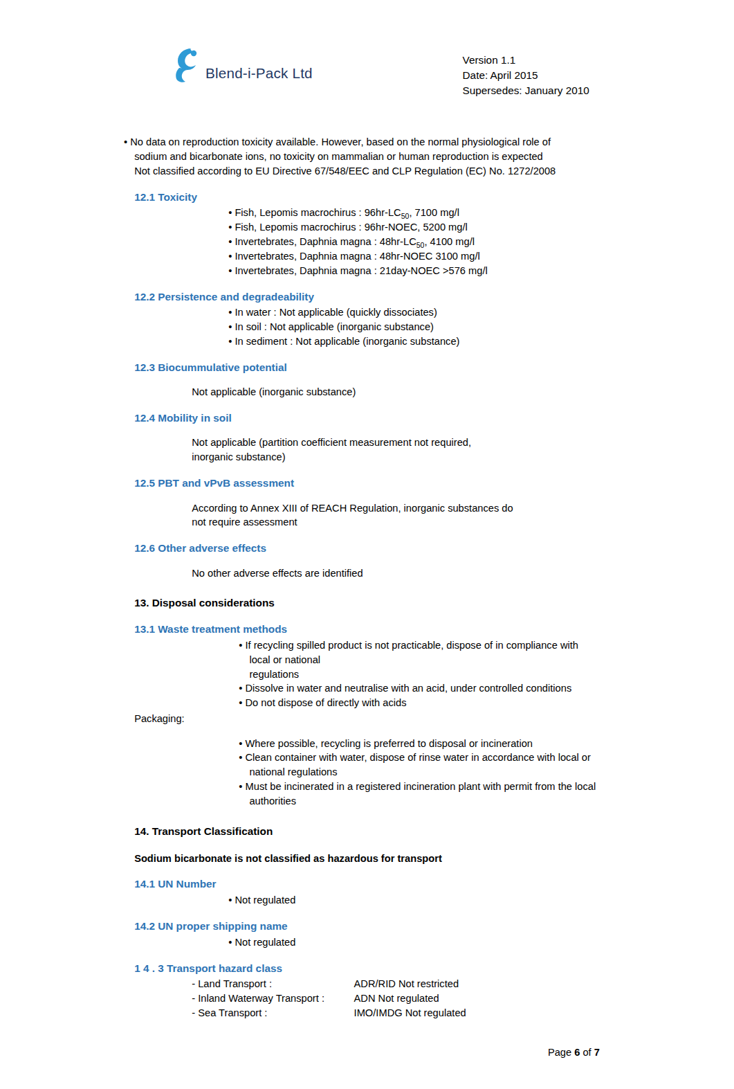Blend-i-Pack Ltd
Version 1.1
Date: April 2015
Supersedes: January 2010
• No data on reproduction toxicity available. However, based on the normal physiological role of
sodium and bicarbonate ions, no toxicity on mammalian or human reproduction is expected
Not classified according to EU Directive 67/548/EEC and CLP Regulation (EC) No. 1272/2008
12.1 Toxicity
• Fish, Lepomis macrochirus : 96hr-LC50, 7100 mg/l
• Fish, Lepomis macrochirus : 96hr-NOEC, 5200 mg/l
• Invertebrates, Daphnia magna : 48hr-LC50, 4100 mg/l
• Invertebrates, Daphnia magna : 48hr-NOEC 3100 mg/l
• Invertebrates, Daphnia magna : 21day-NOEC >576 mg/l
12.2 Persistence and degradeability
• In water : Not applicable (quickly dissociates)
• In soil : Not applicable (inorganic substance)
• In sediment : Not applicable (inorganic substance)
12.3 Biocummulative potential
Not applicable (inorganic substance)
12.4 Mobility in soil
Not applicable (partition coefficient measurement not required,
inorganic substance)
12.5 PBT and vPvB assessment
According to Annex XIII of REACH Regulation, inorganic substances do
not require assessment
12.6 Other adverse effects
No other adverse effects are identified
13. Disposal considerations
13.1 Waste treatment methods
• If recycling spilled product is not practicable, dispose of in compliance with local or national
regulations
• Dissolve in water and neutralise with an acid, under controlled conditions
• Do not dispose of directly with acids
Packaging:
• Where possible, recycling is preferred to disposal or incineration
• Clean container with water, dispose of rinse water in accordance with local or national regulations
• Must be incinerated in a registered incineration plant with permit from the local authorities
14. Transport Classification
Sodium bicarbonate is not classified as hazardous for transport
14.1 UN Number
• Not regulated
14.2 UN proper shipping name
• Not regulated
1 4 . 3 Transport hazard class
- Land Transport : ADR/RID Not restricted
- Inland Waterway Transport : ADN Not regulated
- Sea Transport : IMO/IMDG Not regulated
Page 6 of 7